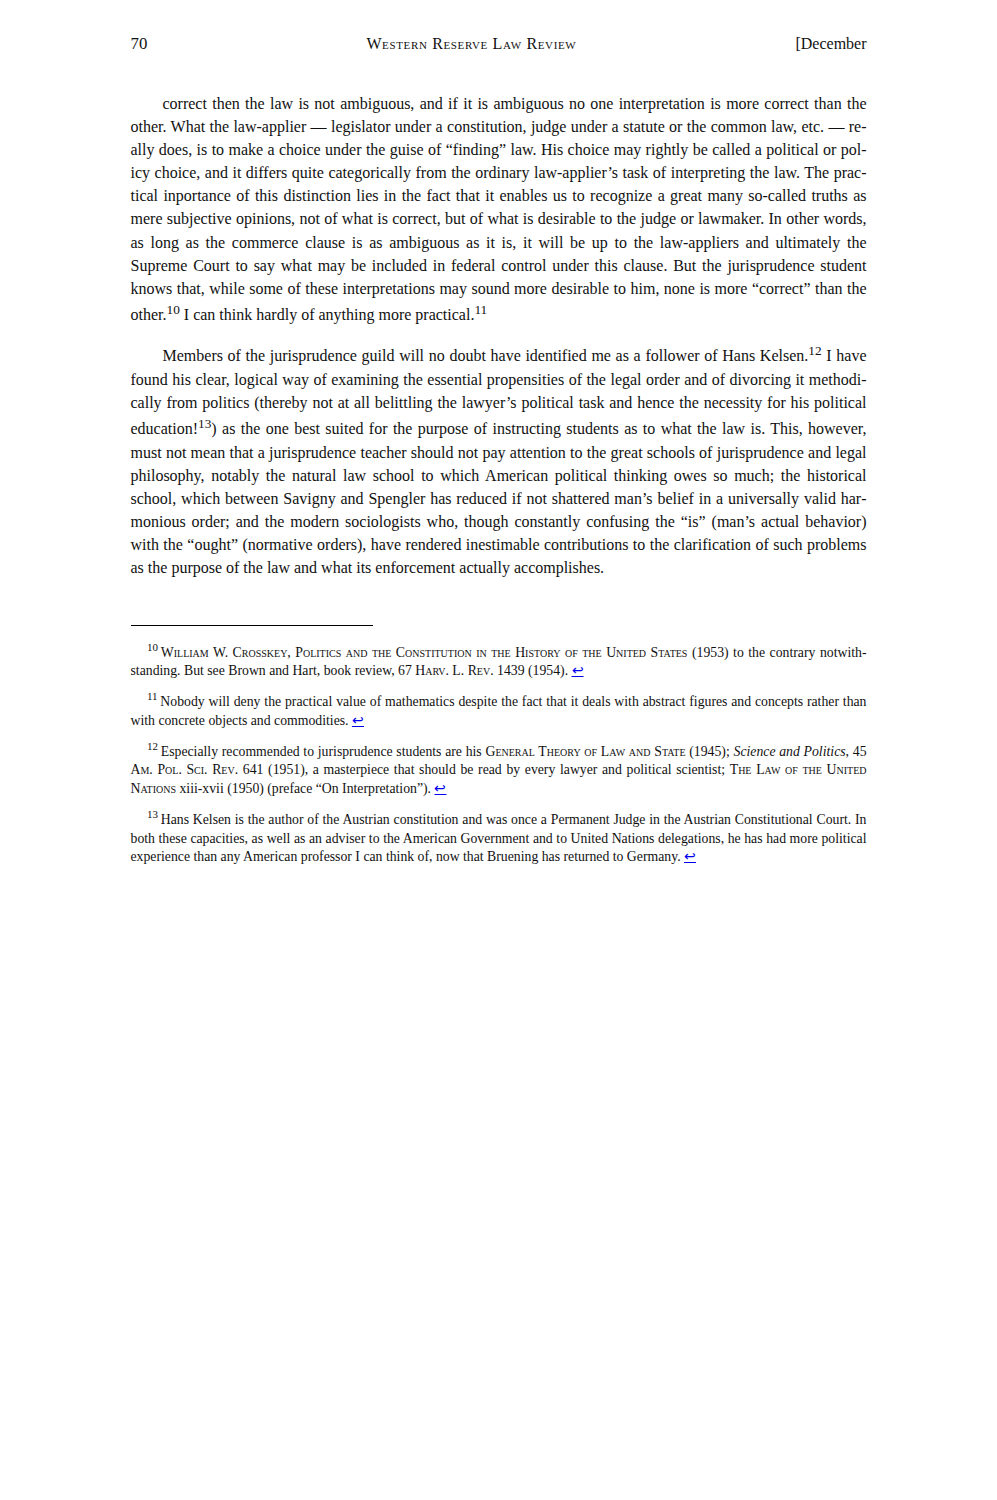70 Western Reserve Law Review [December
correct then the law is not ambiguous, and if it is ambiguous no one interpretation is more correct than the other. What the law-applier — legislator under a constitution, judge under a statute or the common law, etc. — really does, is to make a choice under the guise of “finding” law. His choice may rightly be called a political or policy choice, and it differs quite categorically from the ordinary law-applier’s task of interpreting the law. The practical inportance of this distinction lies in the fact that it enables us to recognize a great many so-called truths as mere subjective opinions, not of what is correct, but of what is desirable to the judge or lawmaker. In other words, as long as the commerce clause is as ambiguous as it is, it will be up to the law-appliers and ultimately the Supreme Court to say what may be included in federal control under this clause. But the jurisprudence student knows that, while some of these interpretations may sound more desirable to him, none is more “correct” than the other.10 I can think hardly of anything more practical.11
Members of the jurisprudence guild will no doubt have identified me as a follower of Hans Kelsen.12 I have found his clear, logical way of examining the essential propensities of the legal order and of divorcing it methodically from politics (thereby not at all belittling the lawyer’s political task and hence the necessity for his political education!13) as the one best suited for the purpose of instructing students as to what the law is. This, however, must not mean that a jurisprudence teacher should not pay attention to the great schools of jurisprudence and legal philosophy, notably the natural law school to which American political thinking owes so much; the historical school, which between Savigny and Spengler has reduced if not shattered man’s belief in a universally valid harmonious order; and the modern sociologists who, though constantly confusing the “is” (man’s actual behavior) with the “ought” (normative orders), have rendered inestimable contributions to the clarification of such problems as the purpose of the law and what its enforcement actually accomplishes.
10 William W. Crosskey, Politics and the Constitution in the History of the United States (1953) to the contrary notwithstanding. But see Brown and Hart, book review, 67 Harv. L. Rev. 1439 (1954). ↩
11 Nobody will deny the practical value of mathematics despite the fact that it deals with abstract figures and concepts rather than with concrete objects and commodities. ↩
12 Especially recommended to jurisprudence students are his General Theory of Law and State (1945); Science and Politics, 45 Am. Pol. Sci. Rev. 641 (1951), a masterpiece that should be read by every lawyer and political scientist; The Law of the United Nations xiii-xvii (1950) (preface “On Interpretation”). ↩
13 Hans Kelsen is the author of the Austrian constitution and was once a Permanent Judge in the Austrian Constitutional Court. In both these capacities, as well as an adviser to the American Government and to United Nations delegations, he has had more political experience than any American professor I can think of, now that Bruening has returned to Germany. ↩